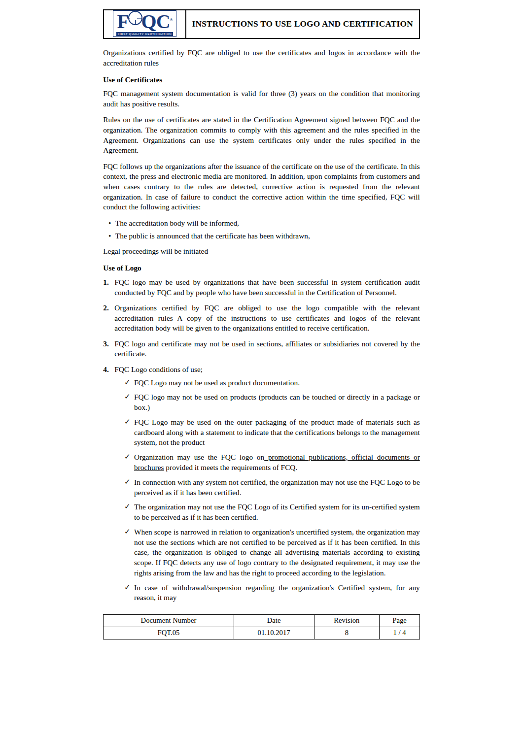| F QC ® FIRST QUALITY CERTIFICATION | INSTRUCTIONS TO USE LOGO AND CERTIFICATION |
Organizations certified by FQC are obliged to use the certificates and logos in accordance with the accreditation rules
Use of Certificates
FQC management system documentation is valid for three (3) years on the condition that monitoring audit has positive results.
Rules on the use of certificates are stated in the Certification Agreement signed between FQC and the organization. The organization commits to comply with this agreement and the rules specified in the Agreement. Organizations can use the system certificates only under the rules specified in the Agreement.
FQC follows up the organizations after the issuance of the certificate on the use of the certificate. In this context, the press and electronic media are monitored. In addition, upon complaints from customers and when cases contrary to the rules are detected, corrective action is requested from the relevant organization. In case of failure to conduct the corrective action within the time specified, FQC will conduct the following activities:
The accreditation body will be informed,
The public is announced that the certificate has been withdrawn,
Legal proceedings will be initiated
Use of Logo
FQC logo may be used by organizations that have been successful in system certification audit conducted by FQC and by people who have been successful in the Certification of Personnel.
Organizations certified by FQC are obliged to use the logo compatible with the relevant accreditation rules A copy of the instructions to use certificates and logos of the relevant accreditation body will be given to the organizations entitled to receive certification.
FQC logo and certificate may not be used in sections, affiliates or subsidiaries not covered by the certificate.
FQC Logo conditions of use;
FQC Logo may not be used as product documentation.
FQC logo may not be used on products (products can be touched or directly in a package or box.)
FQC Logo may be used on the outer packaging of the product made of materials such as cardboard along with a statement to indicate that the certifications belongs to the management system, not the product
Organization may use the FQC logo on promotional publications, official documents or brochures provided it meets the requirements of FCQ.
In connection with any system not certified, the organization may not use the FQC Logo to be perceived as if it has been certified.
The organization may not use the FQC Logo of its Certified system for its un-certified system to be perceived as if it has been certified.
When scope is narrowed in relation to organization's uncertified system, the organization may not use the sections which are not certified to be perceived as if it has been certified. In this case, the organization is obliged to change all advertising materials according to existing scope. If FQC detects any use of logo contrary to the designated requirement, it may use the rights arising from the law and has the right to proceed according to the legislation.
In case of withdrawal/suspension regarding the organization's Certified system, for any reason, it may
| Document Number | Date | Revision | Page |
| FQT.05 | 01.10.2017 | 8 | 1 / 4 |